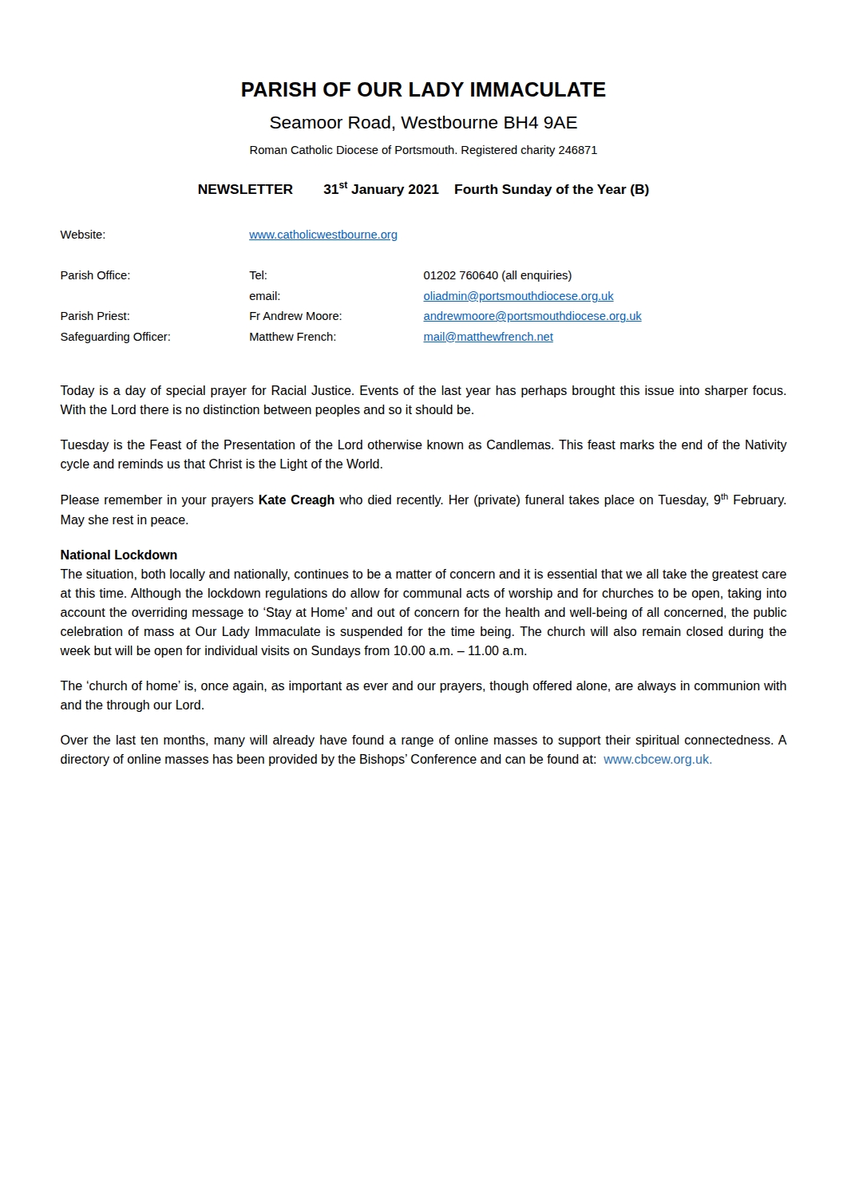PARISH OF OUR LADY IMMACULATE
Seamoor Road, Westbourne BH4 9AE
Roman Catholic Diocese of Portsmouth. Registered charity 246871
NEWSLETTER 31st January 2021 Fourth Sunday of the Year (B)
| Website: | www.catholicwestbourne.org | |
| Parish Office: | Tel: | 01202 760640 (all enquiries) |
| | email: | oliadmin@portsmouthdiocese.org.uk |
| Parish Priest: | Fr Andrew Moore: | andrewmoore@portsmouthdiocese.org.uk |
| Safeguarding Officer: | Matthew French: | mail@matthewfrench.net |
Today is a day of special prayer for Racial Justice. Events of the last year has perhaps brought this issue into sharper focus. With the Lord there is no distinction between peoples and so it should be.
Tuesday is the Feast of the Presentation of the Lord otherwise known as Candlemas. This feast marks the end of the Nativity cycle and reminds us that Christ is the Light of the World.
Please remember in your prayers Kate Creagh who died recently. Her (private) funeral takes place on Tuesday, 9th February. May she rest in peace.
National Lockdown
The situation, both locally and nationally, continues to be a matter of concern and it is essential that we all take the greatest care at this time. Although the lockdown regulations do allow for communal acts of worship and for churches to be open, taking into account the overriding message to ‘Stay at Home’ and out of concern for the health and well-being of all concerned, the public celebration of mass at Our Lady Immaculate is suspended for the time being. The church will also remain closed during the week but will be open for individual visits on Sundays from 10.00 a.m. – 11.00 a.m.
The ‘church of home’ is, once again, as important as ever and our prayers, though offered alone, are always in communion with and the through our Lord.
Over the last ten months, many will already have found a range of online masses to support their spiritual connectedness. A directory of online masses has been provided by the Bishops’ Conference and can be found at: www.cbcew.org.uk.